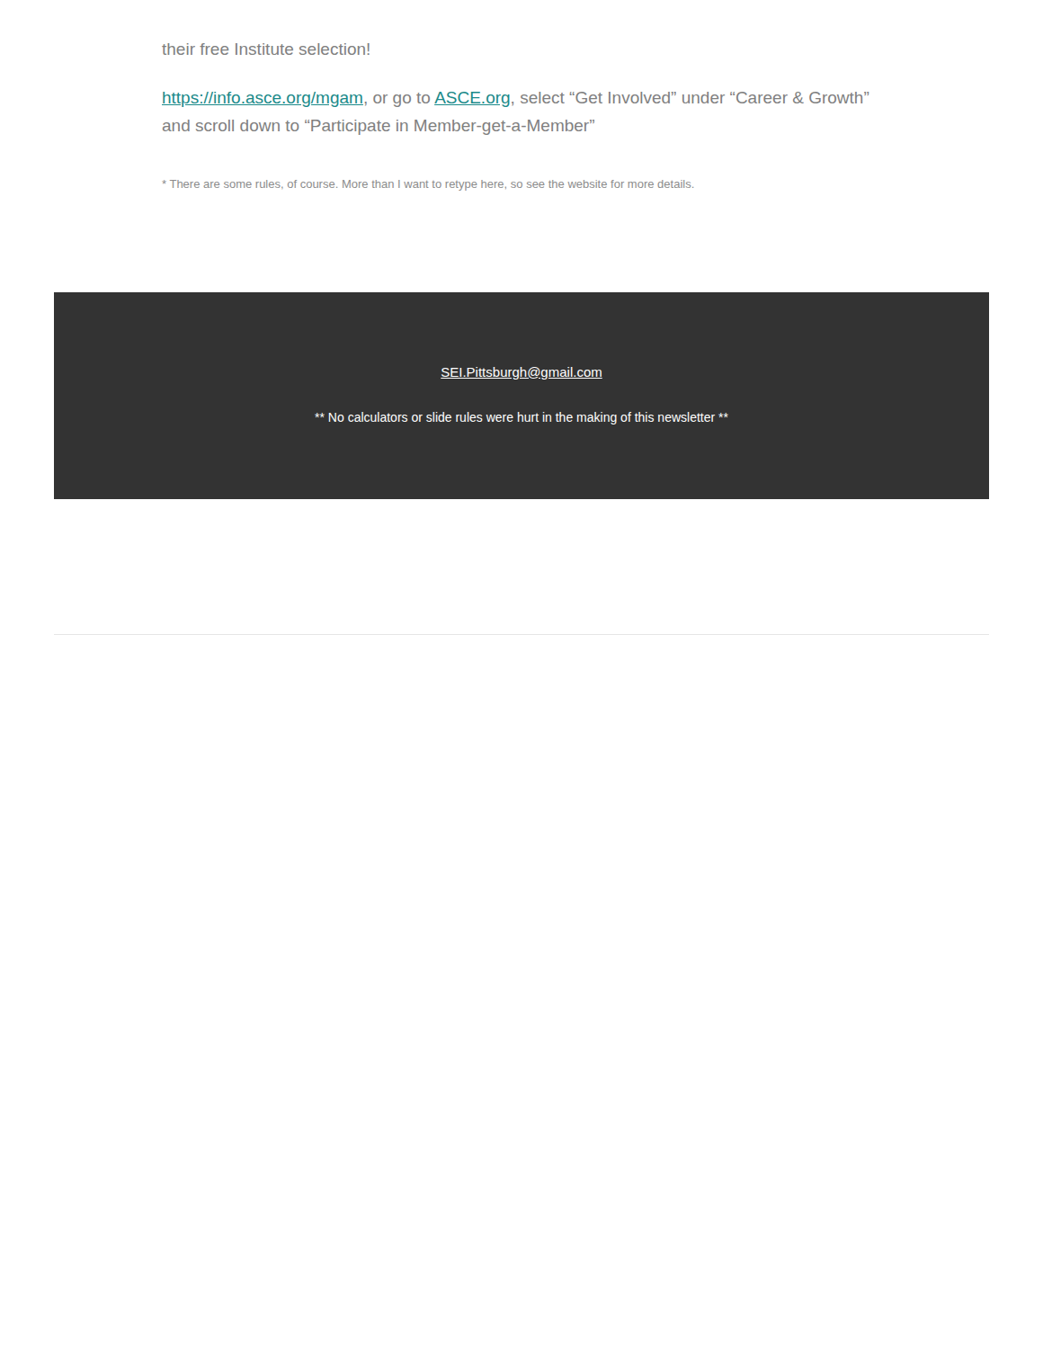their free Institute selection!
https://info.asce.org/mgam, or go to ASCE.org, select “Get Involved” under “Career & Growth” and scroll down to “Participate in Member-get-a-Member”
* There are some rules, of course. More than I want to retype here, so see the website for more details.
SEI.Pittsburgh@gmail.com
** No calculators or slide rules were hurt in the making of this newsletter **